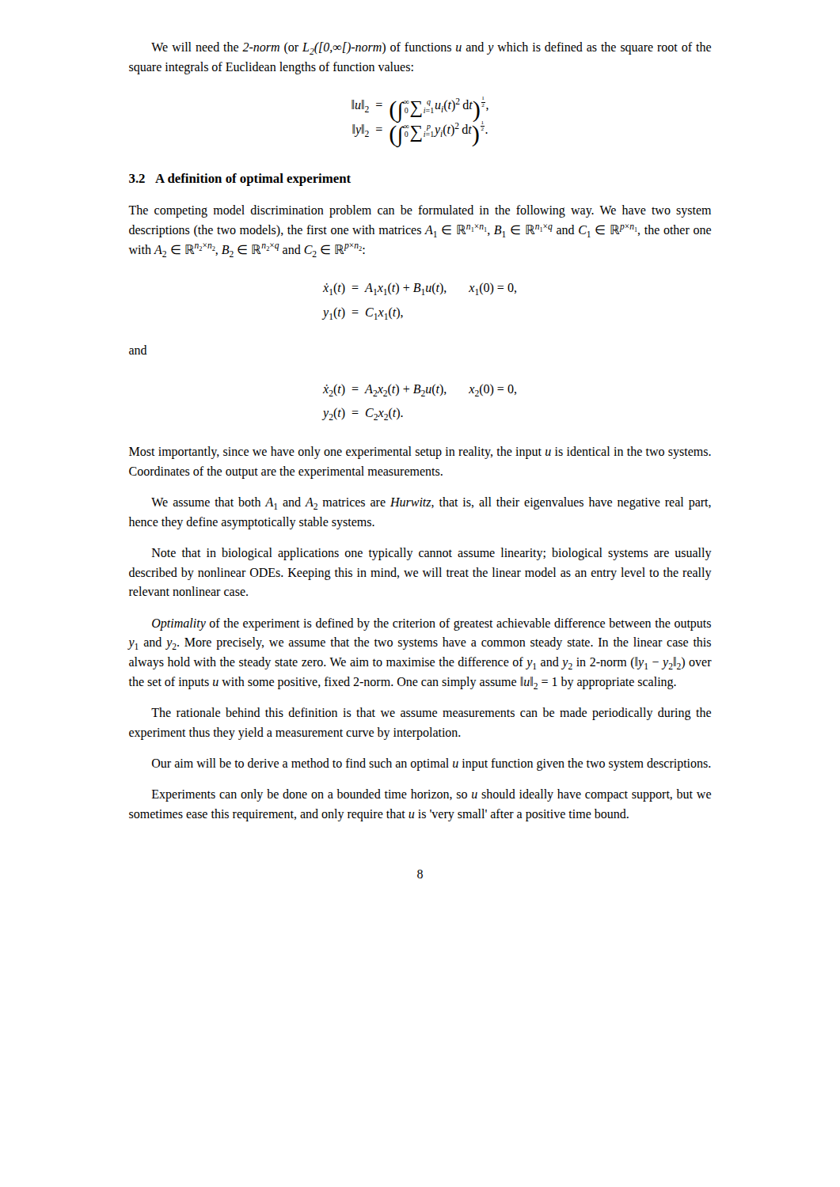We will need the 2-norm (or L2([0,∞[)-norm) of functions u and y which is defined as the square root of the square integrals of Euclidean lengths of function values:
| ‖ u ‖ 2 | = | ( ∫ ∞ 0 ∑ q i =1 u i ( t ) 2 d t ) 1 2 , |
| ‖ y ‖ 2 | = | ( ∫ ∞ 0 ∑ p i =1 y i ( t ) 2 d t ) 1 2 . |
3.2 A definition of optimal experiment
The competing model discrimination problem can be formulated in the following way. We have two system descriptions (the two models), the first one with matrices A1 ∈ ℝn1×n1, B1 ∈ ℝn1×q and C1 ∈ ℝp×n1, the other one with A2 ∈ ℝn2×n2, B2 ∈ ℝn2×q and C2 ∈ ℝp×n2:
| ẋ 1 ( t ) | = | A 1 x 1 ( t ) + B 1 u ( t ), x 1 (0) = 0, |
| y 1 ( t ) | = | C 1 x 1 ( t ), |
and
| ẋ 2 ( t ) | = | A 2 x 2 ( t ) + B 2 u ( t ), x 2 (0) = 0, |
| y 2 ( t ) | = | C 2 x 2 ( t ). |
Most importantly, since we have only one experimental setup in reality, the input u is identical in the two systems. Coordinates of the output are the experimental measurements.
We assume that both A1 and A2 matrices are Hurwitz, that is, all their eigenvalues have negative real part, hence they define asymptotically stable systems.
Note that in biological applications one typically cannot assume linearity; biological systems are usually described by nonlinear ODEs. Keeping this in mind, we will treat the linear model as an entry level to the really relevant nonlinear case.
Optimality of the experiment is defined by the criterion of greatest achievable difference between the outputs y1 and y2. More precisely, we assume that the two systems have a common steady state. In the linear case this always hold with the steady state zero. We aim to maximise the difference of y1 and y2 in 2-norm (‖y1 − y2‖2) over the set of inputs u with some positive, fixed 2-norm. One can simply assume ‖u‖2 = 1 by appropriate scaling.
The rationale behind this definition is that we assume measurements can be made periodically during the experiment thus they yield a measurement curve by interpolation.
Our aim will be to derive a method to find such an optimal u input function given the two system descriptions.
Experiments can only be done on a bounded time horizon, so u should ideally have compact support, but we sometimes ease this requirement, and only require that u is 'very small' after a positive time bound.
8